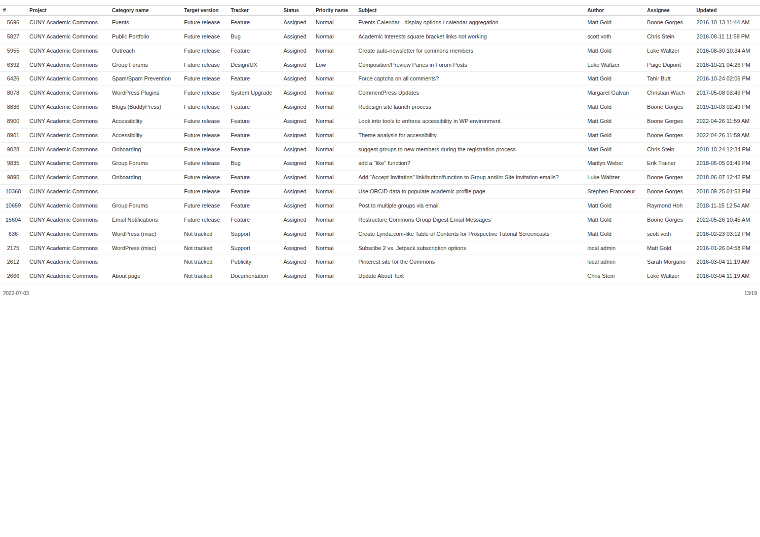| # | Project | Category name | Target version | Tracker | Status | Priority name | Subject | Author | Assignee | Updated |
| --- | --- | --- | --- | --- | --- | --- | --- | --- | --- | --- |
| 5696 | CUNY Academic Commons | Events | Future release | Feature | Assigned | Normal | Events Calendar - display options / calendar aggregation | Matt Gold | Boone Gorges | 2016-10-13 11:44 AM |
| 5827 | CUNY Academic Commons | Public Portfolio | Future release | Bug | Assigned | Normal | Academic Interests square bracket links not working | scott voth | Chris Stein | 2016-08-11 11:59 PM |
| 5955 | CUNY Academic Commons | Outreach | Future release | Feature | Assigned | Normal | Create auto-newsletter for commons members | Matt Gold | Luke Waltzer | 2016-08-30 10:34 AM |
| 6392 | CUNY Academic Commons | Group Forums | Future release | Design/UX | Assigned | Low | Composition/Preview Panes in Forum Posts | Luke Waltzer | Paige Dupont | 2016-10-21 04:26 PM |
| 6426 | CUNY Academic Commons | Spam/Spam Prevention | Future release | Feature | Assigned | Normal | Force captcha on all comments? | Matt Gold | Tahir Butt | 2016-10-24 02:06 PM |
| 8078 | CUNY Academic Commons | WordPress Plugins | Future release | System Upgrade | Assigned | Normal | CommentPress Updates | Margaret Galvan | Christian Wach | 2017-05-08 03:49 PM |
| 8836 | CUNY Academic Commons | Blogs (BuddyPress) | Future release | Feature | Assigned | Normal | Redesign site launch process | Matt Gold | Boone Gorges | 2019-10-03 02:49 PM |
| 8900 | CUNY Academic Commons | Accessibility | Future release | Feature | Assigned | Normal | Look into tools to enforce accessibility in WP environment | Matt Gold | Boone Gorges | 2022-04-26 11:59 AM |
| 8901 | CUNY Academic Commons | Accessibility | Future release | Feature | Assigned | Normal | Theme analysis for accessibility | Matt Gold | Boone Gorges | 2022-04-26 11:59 AM |
| 9028 | CUNY Academic Commons | Onboarding | Future release | Feature | Assigned | Normal | suggest groups to new members during the registration process | Matt Gold | Chris Stein | 2018-10-24 12:34 PM |
| 9835 | CUNY Academic Commons | Group Forums | Future release | Bug | Assigned | Normal | add a "like" function? | Marilyn Weber | Erik Trainer | 2018-06-05 01:49 PM |
| 9895 | CUNY Academic Commons | Onboarding | Future release | Feature | Assigned | Normal | Add "Accept Invitation" link/button/function to Group and/or Site invitation emails? | Luke Waltzer | Boone Gorges | 2018-06-07 12:42 PM |
| 10368 | CUNY Academic Commons | | Future release | Feature | Assigned | Normal | Use ORCID data to populate academic profile page | Stephen Francoeur | Boone Gorges | 2018-09-25 01:53 PM |
| 10659 | CUNY Academic Commons | Group Forums | Future release | Feature | Assigned | Normal | Post to multiple groups via email | Matt Gold | Raymond Hoh | 2018-11-15 12:54 AM |
| 15604 | CUNY Academic Commons | Email Notifications | Future release | Feature | Assigned | Normal | Restructure Commons Group Digest Email Messages | Matt Gold | Boone Gorges | 2022-05-26 10:45 AM |
| 636 | CUNY Academic Commons | WordPress (misc) | Not tracked | Support | Assigned | Normal | Create Lynda.com-like Table of Contents for Prospective Tutorial Screencasts | Matt Gold | scott voth | 2016-02-23 03:12 PM |
| 2175 | CUNY Academic Commons | WordPress (misc) | Not tracked | Support | Assigned | Normal | Subscibe 2 vs. Jetpack subscription options | local admin | Matt Gold | 2016-01-26 04:58 PM |
| 2612 | CUNY Academic Commons | | Not tracked | Publicity | Assigned | Normal | Pinterest site for the Commons | local admin | Sarah Morgano | 2016-03-04 11:19 AM |
| 2666 | CUNY Academic Commons | About page | Not tracked | Documentation | Assigned | Normal | Update About Text | Chris Stein | Luke Waltzer | 2016-03-04 11:19 AM |
2022-07-03 13/19